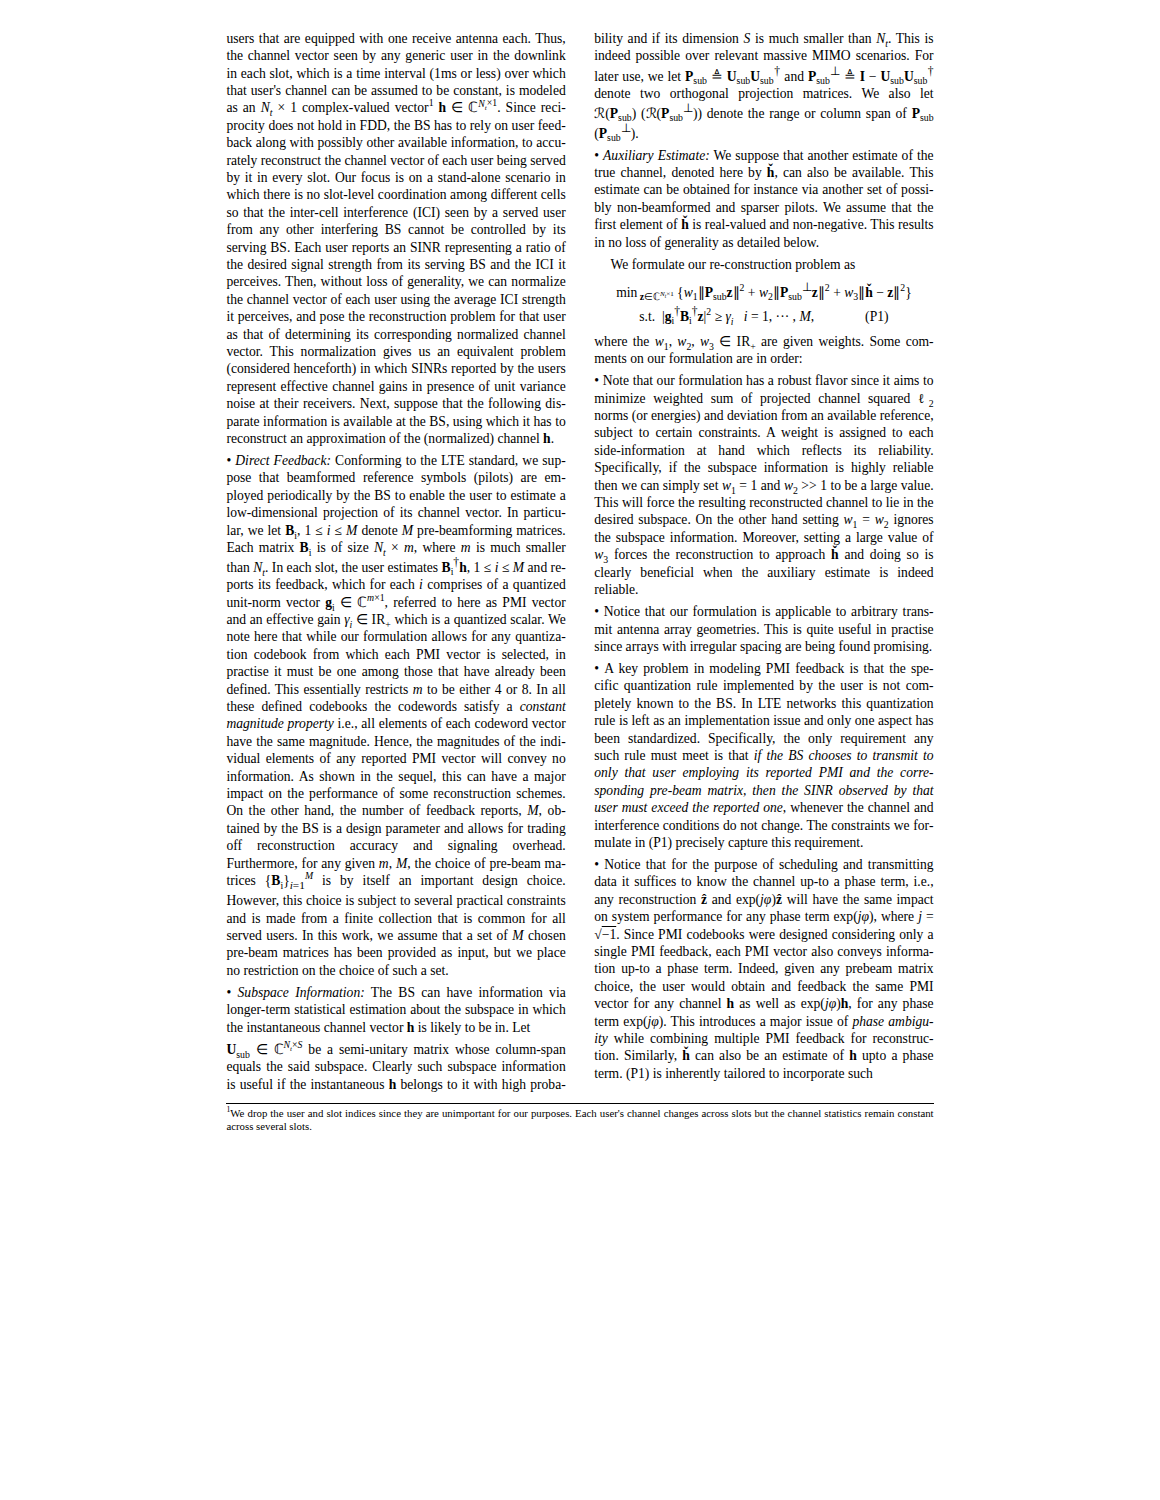users that are equipped with one receive antenna each. Thus, the channel vector seen by any generic user in the downlink in each slot, which is a time interval (1ms or less) over which that user's channel can be assumed to be constant, is modeled as an Nt × 1 complex-valued vector1 h ∈ ℂNt×1. Since reciprocity does not hold in FDD, the BS has to rely on user feedback along with possibly other available information, to accurately reconstruct the channel vector of each user being served by it in every slot. Our focus is on a stand-alone scenario in which there is no slot-level coordination among different cells so that the inter-cell interference (ICI) seen by a served user from any other interfering BS cannot be controlled by its serving BS. Each user reports an SINR representing a ratio of the desired signal strength from its serving BS and the ICI it perceives. Then, without loss of generality, we can normalize the channel vector of each user using the average ICI strength it perceives, and pose the reconstruction problem for that user as that of determining its corresponding normalized channel vector. This normalization gives us an equivalent problem (considered henceforth) in which SINRs reported by the users represent effective channel gains in presence of unit variance noise at their receivers. Next, suppose that the following disparate information is available at the BS, using which it has to reconstruct an approximation of the (normalized) channel h.
Direct Feedback: Conforming to the LTE standard, we suppose that beamformed reference symbols (pilots) are employed periodically by the BS to enable the user to estimate a low-dimensional projection of its channel vector. In particular, we let Bi, 1 ≤ i ≤ M denote M pre-beamforming matrices. Each matrix Bi is of size Nt × m, where m is much smaller than Nt. In each slot, the user estimates Bi†h, 1 ≤ i ≤ M and reports its feedback, which for each i comprises of a quantized unit-norm vector gi ∈ ℂm×1, referred to here as PMI vector and an effective gain γi ∈ IR+ which is a quantized scalar. We note here that while our formulation allows for any quantization codebook from which each PMI vector is selected, in practise it must be one among those that have already been defined. This essentially restricts m to be either 4 or 8. In all these defined codebooks the codewords satisfy a constant magnitude property i.e., all elements of each codeword vector have the same magnitude. Hence, the magnitudes of the individual elements of any reported PMI vector will convey no information. As shown in the sequel, this can have a major impact on the performance of some reconstruction schemes. On the other hand, the number of feedback reports, M, obtained by the BS is a design parameter and allows for trading off reconstruction accuracy and signaling overhead. Furthermore, for any given m, M, the choice of pre-beam matrices {Bi}i=1M is by itself an important design choice. However, this choice is subject to several practical constraints and is made from a finite collection that is common for all served users. In this work, we assume that a set of M chosen pre-beam matrices has been provided as input, but we place no restriction on the choice of such a set.
Subspace Information: The BS can have information via longer-term statistical estimation about the subspace in which the instantaneous channel vector h is likely to be in. Let
Usub ∈ ℂNt×S be a semi-unitary matrix whose column-span equals the said subspace. Clearly such subspace information is useful if the instantaneous h belongs to it with high probability and if its dimension S is much smaller than Nt. This is indeed possible over relevant massive MIMO scenarios. For later use, we let Psub ≜ Usub Usub† and Psub⊥ ≜ I − Usub Usub† denote two orthogonal projection matrices. We also let ℛ(Psub) (ℛ(Psub⊥)) denote the range or column span of Psub (Psub⊥).
Auxiliary Estimate: We suppose that another estimate of the true channel, denoted here by ȟ, can also be available. This estimate can be obtained for instance via another set of possibly non-beamformed and sparser pilots. We assume that the first element of ȟ is real-valued and non-negative. This results in no loss of generality as detailed below.
We formulate our re-construction problem as
min z∈ℂNt×1 {w 1∥Psub z∥2 + w 2∥Psub⊥z∥2 + w 3∥ȟ − z∥2} s.t. |gi†Bi†z|2 ≥ γi i = 1, ··· , M, (P1)
where the w 1, w 2, w 3 ∈ IR+ are given weights. Some comments on our formulation are in order:
Note that our formulation has a robust flavor since it aims to minimize weighted sum of projected channel squared ℓ2 norms (or energies) and deviation from an available reference, subject to certain constraints. A weight is assigned to each side-information at hand which reflects its reliability. Specifically, if the subspace information is highly reliable then we can simply set w 1 = 1 and w 2 >> 1 to be a large value. This will force the resulting reconstructed channel to lie in the desired subspace. On the other hand setting w 1 = w 2 ignores the subspace information. Moreover, setting a large value of w 3 forces the reconstruction to approach ȟ and doing so is clearly beneficial when the auxiliary estimate is indeed reliable.
Notice that our formulation is applicable to arbitrary transmit antenna array geometries. This is quite useful in practise since arrays with irregular spacing are being found promising.
A key problem in modeling PMI feedback is that the specific quantization rule implemented by the user is not completely known to the BS. In LTE networks this quantization rule is left as an implementation issue and only one aspect has been standardized. Specifically, the only requirement any such rule must meet is that if the BS chooses to transmit to only that user employing its reported PMI and the corresponding pre-beam matrix, then the SINR observed by that user must exceed the reported one, whenever the channel and interference conditions do not change. The constraints we formulate in (P1) precisely capture this requirement.
Notice that for the purpose of scheduling and transmitting data it suffices to know the channel up-to a phase term, i.e., any reconstruction ẑ and exp(jφ)ẑ will have the same impact on system performance for any phase term exp(jφ), where j = √−1. Since PMI codebooks were designed considering only a single PMI feedback, each PMI vector also conveys information up-to a phase term. Indeed, given any prebeam matrix choice, the user would obtain and feedback the same PMI vector for any channel h as well as exp(jφ)h, for any phase term exp(jφ). This introduces a major issue of phase ambiguity while combining multiple PMI feedback for reconstruction. Similarly, ȟ can also be an estimate of h upto a phase term. (P1) is inherently tailored to incorporate such
1We drop the user and slot indices since they are unimportant for our purposes. Each user's channel changes across slots but the channel statistics remain constant across several slots.